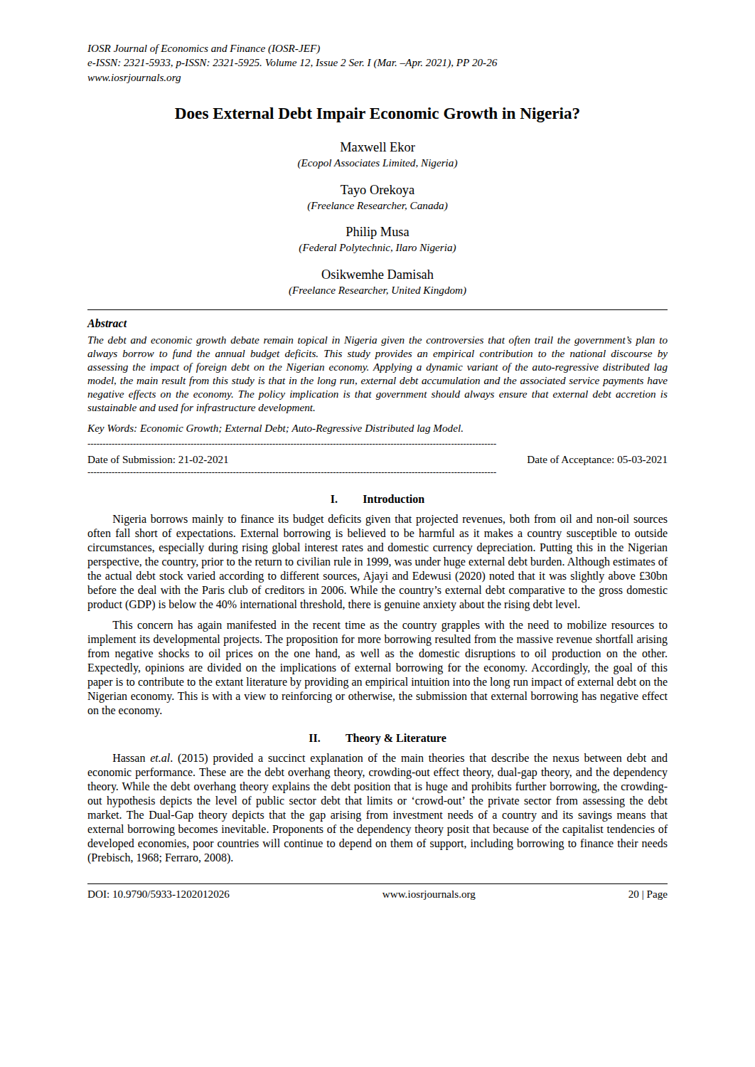IOSR Journal of Economics and Finance (IOSR-JEF)
e-ISSN: 2321-5933, p-ISSN: 2321-5925. Volume 12, Issue 2 Ser. I (Mar. –Apr. 2021), PP 20-26
www.iosrjournals.org
Does External Debt Impair Economic Growth in Nigeria?
Maxwell Ekor
(Ecopol Associates Limited, Nigeria)
Tayo Orekoya
(Freelance Researcher, Canada)
Philip Musa
(Federal Polytechnic, Ilaro Nigeria)
Osikwemhe Damisah
(Freelance Researcher, United Kingdom)
Abstract
The debt and economic growth debate remain topical in Nigeria given the controversies that often trail the government’s plan to always borrow to fund the annual budget deficits. This study provides an empirical contribution to the national discourse by assessing the impact of foreign debt on the Nigerian economy. Applying a dynamic variant of the auto-regressive distributed lag model, the main result from this study is that in the long run, external debt accumulation and the associated service payments have negative effects on the economy. The policy implication is that government should always ensure that external debt accretion is sustainable and used for infrastructure development.
Key Words: Economic Growth; External Debt; Auto-Regressive Distributed lag Model.
---------------------------------------------------------------------------------------------------------------------------------------
Date of Submission: 21-02-2021 Date of Acceptance: 05-03-2021
---------------------------------------------------------------------------------------------------------------------------------------
I. Introduction
Nigeria borrows mainly to finance its budget deficits given that projected revenues, both from oil and non-oil sources often fall short of expectations. External borrowing is believed to be harmful as it makes a country susceptible to outside circumstances, especially during rising global interest rates and domestic currency depreciation. Putting this in the Nigerian perspective, the country, prior to the return to civilian rule in 1999, was under huge external debt burden. Although estimates of the actual debt stock varied according to different sources, Ajayi and Edewusi (2020) noted that it was slightly above £30bn before the deal with the Paris club of creditors in 2006. While the country’s external debt comparative to the gross domestic product (GDP) is below the 40% international threshold, there is genuine anxiety about the rising debt level.
This concern has again manifested in the recent time as the country grapples with the need to mobilize resources to implement its developmental projects. The proposition for more borrowing resulted from the massive revenue shortfall arising from negative shocks to oil prices on the one hand, as well as the domestic disruptions to oil production on the other. Expectedly, opinions are divided on the implications of external borrowing for the economy. Accordingly, the goal of this paper is to contribute to the extant literature by providing an empirical intuition into the long run impact of external debt on the Nigerian economy. This is with a view to reinforcing or otherwise, the submission that external borrowing has negative effect on the economy.
II. Theory & Literature
Hassan et.al. (2015) provided a succinct explanation of the main theories that describe the nexus between debt and economic performance. These are the debt overhang theory, crowding-out effect theory, dual-gap theory, and the dependency theory. While the debt overhang theory explains the debt position that is huge and prohibits further borrowing, the crowding-out hypothesis depicts the level of public sector debt that limits or ‘crowd-out’ the private sector from assessing the debt market. The Dual-Gap theory depicts that the gap arising from investment needs of a country and its savings means that external borrowing becomes inevitable. Proponents of the dependency theory posit that because of the capitalist tendencies of developed economies, poor countries will continue to depend on them of support, including borrowing to finance their needs (Prebisch, 1968; Ferraro, 2008).
DOI: 10.9790/5933-1202012026 www.iosrjournals.org 20 | Page